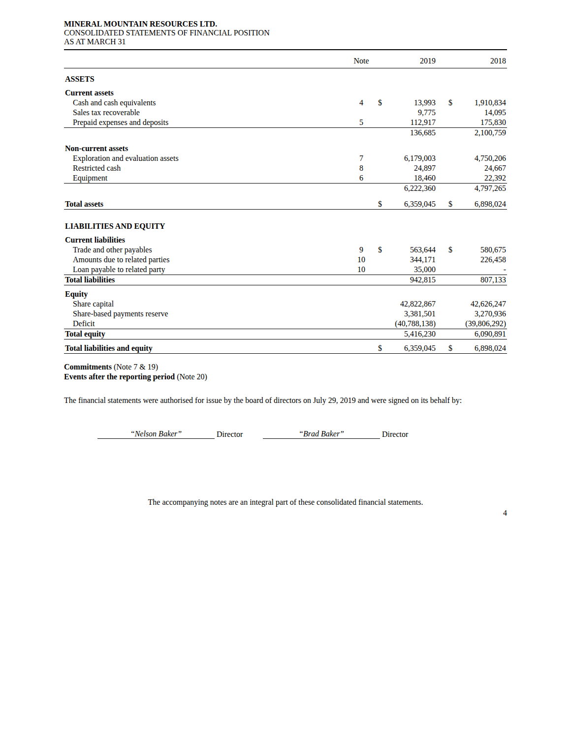MINERAL MOUNTAIN RESOURCES LTD.
CONSOLIDATED STATEMENTS OF FINANCIAL POSITION
AS AT MARCH 31
| | Note | | 2019 | | | 2018 |
| ASSETS | | | | | | |
| Current assets | | | | | | |
| Cash and cash equivalents | 4 | $ | 13,993 | | $ | 1,910,834 |
| Sales tax recoverable | | | 9,775 | | | 14,095 |
| Prepaid expenses and deposits | 5 | | 112,917 | | | 175,830 |
| | | | 136,685 | | | 2,100,759 |
| Non-current assets | | | | | | |
| Exploration and evaluation assets | 7 | | 6,179,003 | | | 4,750,206 |
| Restricted cash | 8 | | 24,897 | | | 24,667 |
| Equipment | 6 | | 18,460 | | | 22,392 |
| | | | 6,222,360 | | | 4,797,265 |
| Total assets | | $ | 6,359,045 | | $ | 6,898,024 |
| LIABILITIES AND EQUITY | | | | | | |
| Current liabilities | | | | | | |
| Trade and other payables | 9 | $ | 563,644 | | $ | 580,675 |
| Amounts due to related parties | 10 | | 344,171 | | | 226,458 |
| Loan payable to related party | 10 | | 35,000 | | | - |
| Total liabilities | | | 942,815 | | | 807,133 |
| Equity | | | | | | |
| Share capital | | | 42,822,867 | | | 42,626,247 |
| Share-based payments reserve | | | 3,381,501 | | | 3,270,936 |
| Deficit | | | (40,788,138) | | | (39,806,292) |
| Total equity | | | 5,416,230 | | | 6,090,891 |
| Total liabilities and equity | | $ | 6,359,045 | | $ | 6,898,024 |
Commitments (Note 7 & 19)
Events after the reporting period (Note 20)
The financial statements were authorised for issue by the board of directors on July 29, 2019 and were signed on its behalf by:
| | “Nelson Baker” | Director | “Brad Baker” | Director | |
The accompanying notes are an integral part of these consolidated financial statements.
4